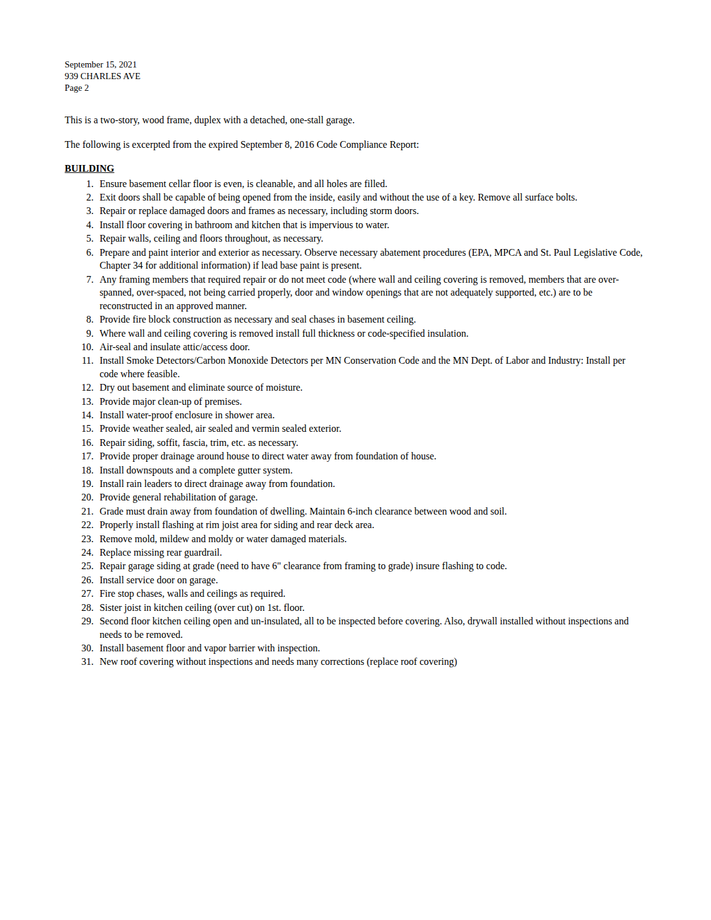September 15, 2021
939 CHARLES AVE
Page 2
This is a two-story, wood frame, duplex with a detached, one-stall garage.
The following is excerpted from the expired September 8, 2016 Code Compliance Report:
BUILDING
Ensure basement cellar floor is even, is cleanable, and all holes are filled.
Exit doors shall be capable of being opened from the inside, easily and without the use of a key. Remove all surface bolts.
Repair or replace damaged doors and frames as necessary, including storm doors.
Install floor covering in bathroom and kitchen that is impervious to water.
Repair walls, ceiling and floors throughout, as necessary.
Prepare and paint interior and exterior as necessary. Observe necessary abatement procedures (EPA, MPCA and St. Paul Legislative Code, Chapter 34 for additional information) if lead base paint is present.
Any framing members that required repair or do not meet code (where wall and ceiling covering is removed, members that are over-spanned, over-spaced, not being carried properly, door and window openings that are not adequately supported, etc.) are to be reconstructed in an approved manner.
Provide fire block construction as necessary and seal chases in basement ceiling.
Where wall and ceiling covering is removed install full thickness or code-specified insulation.
Air-seal and insulate attic/access door.
Install Smoke Detectors/Carbon Monoxide Detectors per MN Conservation Code and the MN Dept. of Labor and Industry: Install per code where feasible.
Dry out basement and eliminate source of moisture.
Provide major clean-up of premises.
Install water-proof enclosure in shower area.
Provide weather sealed, air sealed and vermin sealed exterior.
Repair siding, soffit, fascia, trim, etc. as necessary.
Provide proper drainage around house to direct water away from foundation of house.
Install downspouts and a complete gutter system.
Install rain leaders to direct drainage away from foundation.
Provide general rehabilitation of garage.
Grade must drain away from foundation of dwelling. Maintain 6-inch clearance between wood and soil.
Properly install flashing at rim joist area for siding and rear deck area.
Remove mold, mildew and moldy or water damaged materials.
Replace missing rear guardrail.
Repair garage siding at grade (need to have 6" clearance from framing to grade) insure flashing to code.
Install service door on garage.
Fire stop chases, walls and ceilings as required.
Sister joist in kitchen ceiling (over cut) on 1st. floor.
Second floor kitchen ceiling open and un-insulated, all to be inspected before covering. Also, drywall installed without inspections and needs to be removed.
Install basement floor and vapor barrier with inspection.
New roof covering without inspections and needs many corrections (replace roof covering)